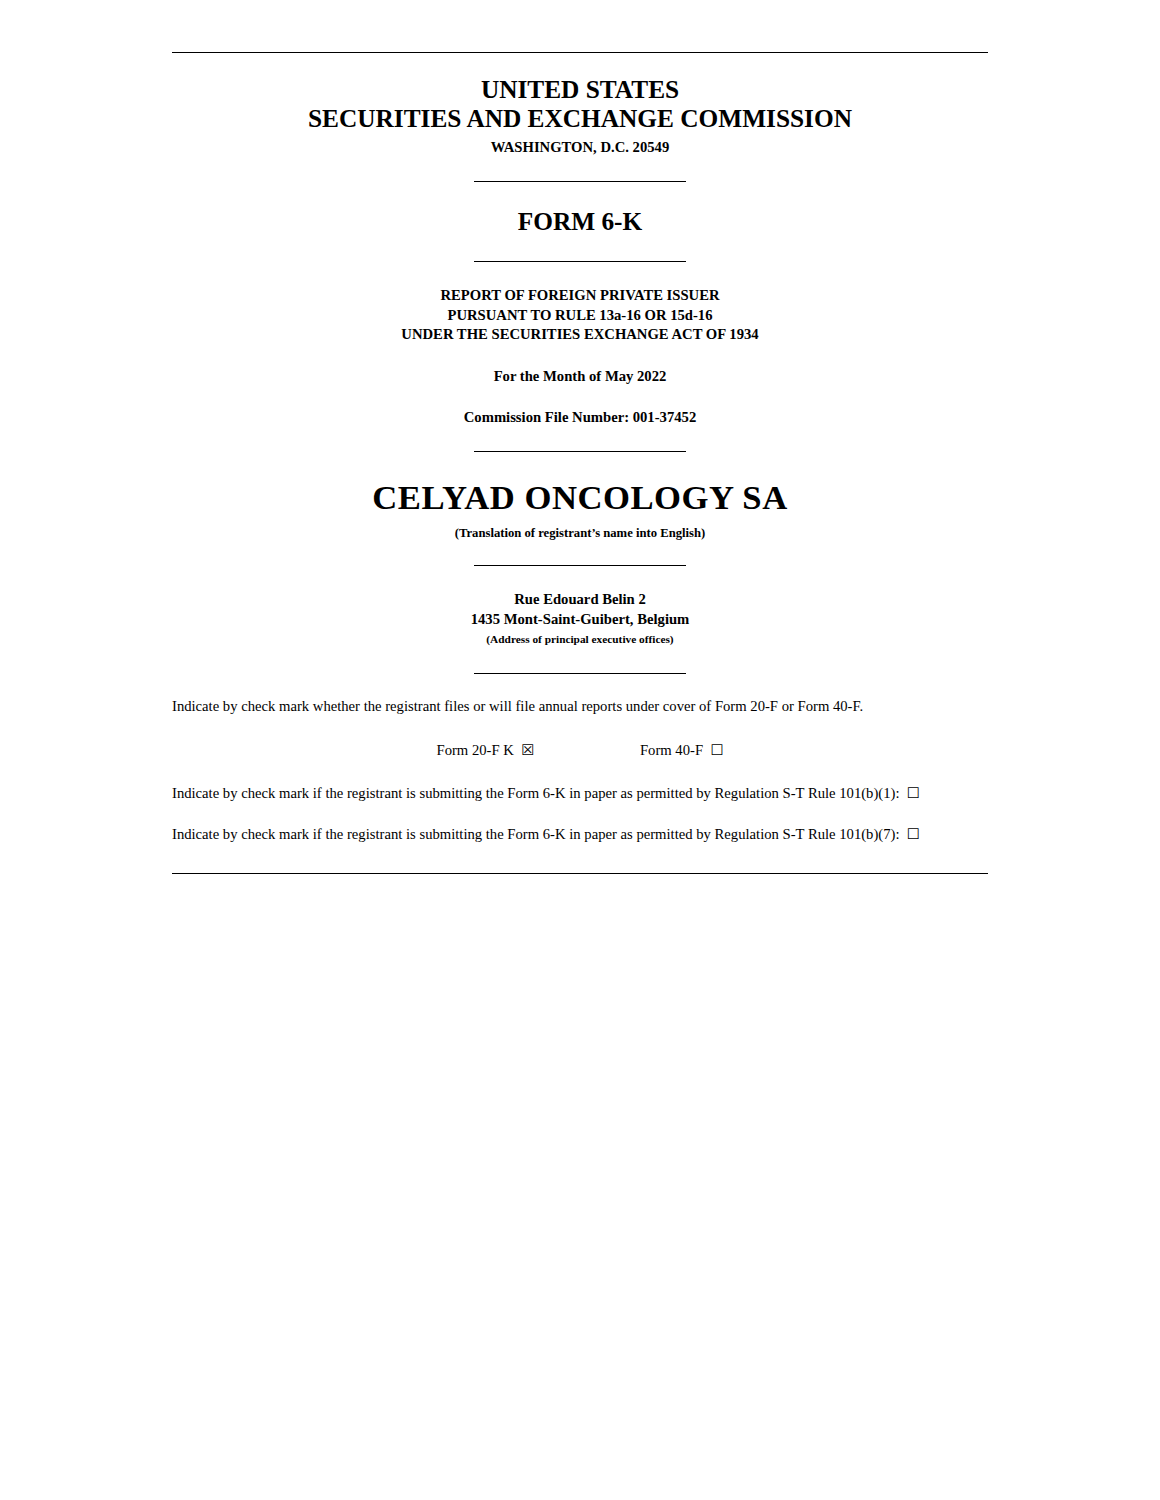UNITED STATES
SECURITIES AND EXCHANGE COMMISSION
WASHINGTON, D.C. 20549
FORM 6-K
REPORT OF FOREIGN PRIVATE ISSUER
PURSUANT TO RULE 13a-16 OR 15d-16
UNDER THE SECURITIES EXCHANGE ACT OF 1934
For the Month of May 2022
Commission File Number: 001-37452
CELYAD ONCOLOGY SA
(Translation of registrant’s name into English)
Rue Edouard Belin 2
1435 Mont-Saint-Guibert, Belgium
(Address of principal executive offices)
Indicate by check mark whether the registrant files or will file annual reports under cover of Form 20-F or Form 40-F.
Form 20-F K ☒ Form 40-F ☐
Indicate by check mark if the registrant is submitting the Form 6-K in paper as permitted by Regulation S-T Rule 101(b)(1): ☐
Indicate by check mark if the registrant is submitting the Form 6-K in paper as permitted by Regulation S-T Rule 101(b)(7): ☐